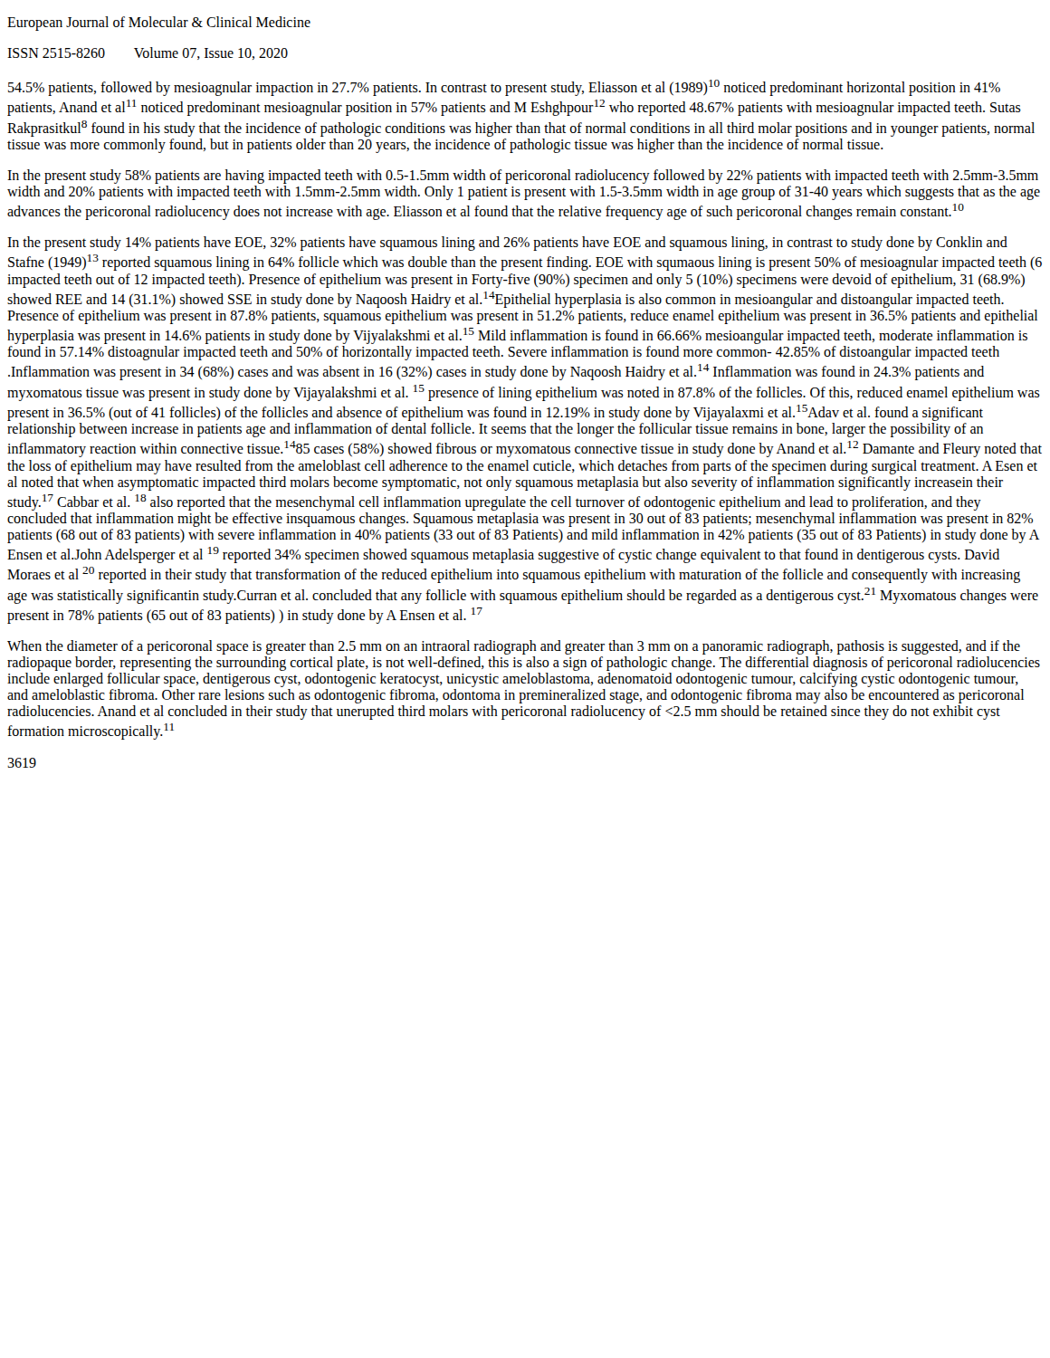European Journal of Molecular & Clinical Medicine
ISSN 2515-8260 Volume 07, Issue 10, 2020
54.5% patients, followed by mesioagnular impaction in 27.7% patients. In contrast to present study, Eliasson et al (1989)10 noticed predominant horizontal position in 41% patients, Anand et al11 noticed predominant mesioagnular position in 57% patients and M Eshghpour12 who reported 48.67% patients with mesioagnular impacted teeth. Sutas Rakprasitkul8 found in his study that the incidence of pathologic conditions was higher than that of normal conditions in all third molar positions and in younger patients, normal tissue was more commonly found, but in patients older than 20 years, the incidence of pathologic tissue was higher than the incidence of normal tissue.
In the present study 58% patients are having impacted teeth with 0.5-1.5mm width of pericoronal radiolucency followed by 22% patients with impacted teeth with 2.5mm-3.5mm width and 20% patients with impacted teeth with 1.5mm-2.5mm width. Only 1 patient is present with 1.5-3.5mm width in age group of 31-40 years which suggests that as the age advances the pericoronal radiolucency does not increase with age. Eliasson et al found that the relative frequency age of such pericoronal changes remain constant.10
In the present study 14% patients have EOE, 32% patients have squamous lining and 26% patients have EOE and squamous lining, in contrast to study done by Conklin and Stafne (1949)13 reported squamous lining in 64% follicle which was double than the present finding. EOE with squmaous lining is present 50% of mesioagnular impacted teeth (6 impacted teeth out of 12 impacted teeth). Presence of epithelium was present in Forty‑five (90%) specimen and only 5 (10%) specimens were devoid of epithelium, 31 (68.9%) showed REE and 14 (31.1%) showed SSE in study done by Naqoosh Haidry et al.14Epithelial hyperplasia is also common in mesioangular and distoangular impacted teeth. Presence of epithelium was present in 87.8% patients, squamous epithelium was present in 51.2% patients, reduce enamel epithelium was present in 36.5% patients and epithelial hyperplasia was present in 14.6% patients in study done by Vijyalakshmi et al.15 Mild inflammation is found in 66.66% mesioangular impacted teeth, moderate inflammation is found in 57.14% distoagnular impacted teeth and 50% of horizontally impacted teeth. Severe inflammation is found more common- 42.85% of distoangular impacted teeth .Inflammation was present in 34 (68%) cases and was absent in 16 (32%) cases in study done by Naqoosh Haidry et al.14 Inflammation was found in 24.3% patients and myxomatous tissue was present in study done by Vijayalakshmi et al. 15 presence of lining epithelium was noted in 87.8% of the follicles. Of this, reduced enamel epithelium was present in 36.5% (out of 41 follicles) of the follicles and absence of epithelium was found in 12.19% in study done by Vijayalaxmi et al.15Adav et al. found a significant relationship between increase in patients age and inflammation of dental follicle. It seems that the longer the follicular tissue remains in bone, larger the possibility of an inflammatory reaction within connective tissue.1485 cases (58%) showed fibrous or myxomatous connective tissue in study done by Anand et al.12 Damante and Fleury noted that the loss of epithelium may have resulted from the ameloblast cell adherence to the enamel cuticle, which detaches from parts of the specimen during surgical treatment. A Esen et al noted that when asymptomatic impacted third molars become symptomatic, not only squamous metaplasia but also severity of inflammation significantly increasein their study.17 Cabbar et al. 18 also reported that the mesenchymal cell inflammation upregulate the cell turnover of odontogenic epithelium and lead to proliferation, and they concluded that inflammation might be effective insquamous changes. Squamous metaplasia was present in 30 out of 83 patients; mesenchymal inflammation was present in 82% patients (68 out of 83 patients) with severe inflammation in 40% patients (33 out of 83 Patients) and mild inflammation in 42% patients (35 out of 83 Patients) in study done by A Ensen et al.John Adelsperger et al 19 reported 34% specimen showed squamous metaplasia suggestive of cystic change equivalent to that found in dentigerous cysts. David Moraes et al 20 reported in their study that transformation of the reduced epithelium into squamous epithelium with maturation of the follicle and consequently with increasing age was statistically significantin study.Curran et al. concluded that any follicle with squamous epithelium should be regarded as a dentigerous cyst.21 Myxomatous changes were present in 78% patients (65 out of 83 patients) ) in study done by A Ensen et al. 17
When the diameter of a pericoronal space is greater than 2.5 mm on an intraoral radiograph and greater than 3 mm on a panoramic radiograph, pathosis is suggested, and if the radiopaque border, representing the surrounding cortical plate, is not well-defined, this is also a sign of pathologic change. The differential diagnosis of pericoronal radiolucencies include enlarged follicular space, dentigerous cyst, odontogenic keratocyst, unicystic ameloblastoma, adenomatoid odontogenic tumour, calcifying cystic odontogenic tumour, and ameloblastic fibroma. Other rare lesions such as odontogenic fibroma, odontoma in premineralized stage, and odontogenic fibroma may also be encountered as pericoronal radiolucencies. Anand et al concluded in their study that unerupted third molars with pericoronal radiolucency of <2.5 mm should be retained since they do not exhibit cyst formation microscopically.11
3619